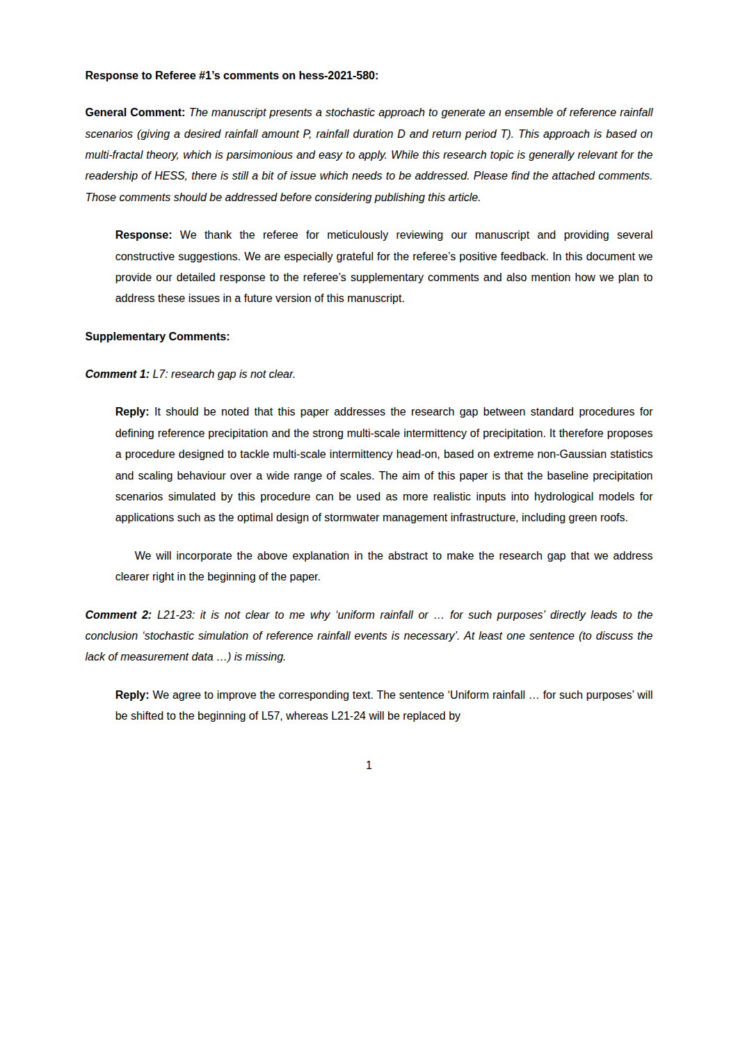Response to Referee #1’s comments on hess-2021-580:
General Comment: The manuscript presents a stochastic approach to generate an ensemble of reference rainfall scenarios (giving a desired rainfall amount P, rainfall duration D and return period T). This approach is based on multi-fractal theory, which is parsimonious and easy to apply. While this research topic is generally relevant for the readership of HESS, there is still a bit of issue which needs to be addressed. Please find the attached comments. Those comments should be addressed before considering publishing this article.
Response: We thank the referee for meticulously reviewing our manuscript and providing several constructive suggestions. We are especially grateful for the referee’s positive feedback. In this document we provide our detailed response to the referee’s supplementary comments and also mention how we plan to address these issues in a future version of this manuscript.
Supplementary Comments:
Comment 1: L7: research gap is not clear.
Reply: It should be noted that this paper addresses the research gap between standard procedures for defining reference precipitation and the strong multi-scale intermittency of precipitation. It therefore proposes a procedure designed to tackle multi-scale intermittency head-on, based on extreme non-Gaussian statistics and scaling behaviour over a wide range of scales. The aim of this paper is that the baseline precipitation scenarios simulated by this procedure can be used as more realistic inputs into hydrological models for applications such as the optimal design of stormwater management infrastructure, including green roofs.
We will incorporate the above explanation in the abstract to make the research gap that we address clearer right in the beginning of the paper.
Comment 2: L21-23: it is not clear to me why ‘uniform rainfall or … for such purposes’ directly leads to the conclusion ‘stochastic simulation of reference rainfall events is necessary’. At least one sentence (to discuss the lack of measurement data …) is missing.
Reply: We agree to improve the corresponding text. The sentence ‘Uniform rainfall … for such purposes’ will be shifted to the beginning of L57, whereas L21-24 will be replaced by
1